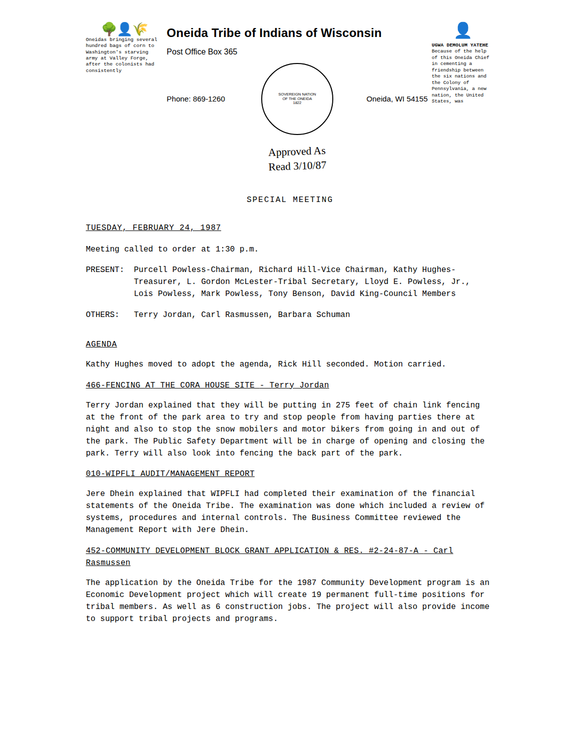🌳👤🌾
Oneidas bringing several hundred bags of corn to Washington's starving army at Valley Forge, after the colonists had consistently
Oneida Tribe of Indians of Wisconsin
Post Office Box 365
Phone: 869-1260 SOVEREIGN NATION
OF THE ONEIDA
1822 Oneida, WI 54155
Approved As
Read 3/10/87
👤
UGWA DEMOLUM YATEHE
Because of the help of this Oneida Chief in cementing a friendship between the six nations and the Colony of Pennsylvania, a new nation, the United States, was
SPECIAL MEETING
TUESDAY, FEBRUARY 24, 1987
Meeting called to order at 1:30 p.m.
PRESENT:
Purcell Powless-Chairman, Richard Hill-Vice Chairman, Kathy Hughes-Treasurer, L. Gordon McLester-Tribal Secretary, Lloyd E. Powless, Jr., Lois Powless, Mark Powless, Tony Benson, David King-Council Members
OTHERS:
Terry Jordan, Carl Rasmussen, Barbara Schuman
AGENDA
Kathy Hughes moved to adopt the agenda, Rick Hill seconded. Motion carried.
466-FENCING AT THE CORA HOUSE SITE - Terry Jordan
Terry Jordan explained that they will be putting in 275 feet of chain link fencing at the front of the park area to try and stop people from having parties there at night and also to stop the snow mobilers and motor bikers from going in and out of the park. The Public Safety Department will be in charge of opening and closing the park. Terry will also look into fencing the back part of the park.
010-WIPFLI AUDIT/MANAGEMENT REPORT
Jere Dhein explained that WIPFLI had completed their examination of the financial statements of the Oneida Tribe. The examination was done which included a review of systems, procedures and internal controls. The Business Committee reviewed the Management Report with Jere Dhein.
452-COMMUNITY DEVELOPMENT BLOCK GRANT APPLICATION & RES. #2-24-87-A - Carl Rasmussen
The application by the Oneida Tribe for the 1987 Community Development program is an Economic Development project which will create 19 permanent full-time positions for tribal members. As well as 6 construction jobs. The project will also provide income to support tribal projects and programs.